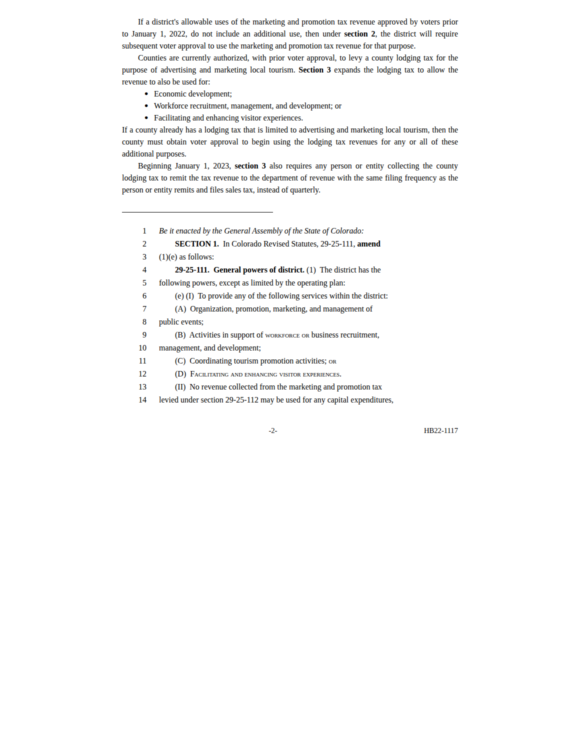If a district's allowable uses of the marketing and promotion tax revenue approved by voters prior to January 1, 2022, do not include an additional use, then under section 2, the district will require subsequent voter approval to use the marketing and promotion tax revenue for that purpose.
Counties are currently authorized, with prior voter approval, to levy a county lodging tax for the purpose of advertising and marketing local tourism. Section 3 expands the lodging tax to allow the revenue to also be used for:
Economic development;
Workforce recruitment, management, and development; or
Facilitating and enhancing visitor experiences.
If a county already has a lodging tax that is limited to advertising and marketing local tourism, then the county must obtain voter approval to begin using the lodging tax revenues for any or all of these additional purposes.
Beginning January 1, 2023, section 3 also requires any person or entity collecting the county lodging tax to remit the tax revenue to the department of revenue with the same filing frequency as the person or entity remits and files sales tax, instead of quarterly.
| 1 | Be it enacted by the General Assembly of the State of Colorado: |
| 2 | SECTION 1. In Colorado Revised Statutes, 29-25-111, amend |
| 3 | (1)(e) as follows: |
| 4 | 29-25-111. General powers of district. (1) The district has the |
| 5 | following powers, except as limited by the operating plan: |
| 6 | (e) (I) To provide any of the following services within the district: |
| 7 | (A) Organization, promotion, marketing, and management of |
| 8 | public events; |
| 9 | (B) Activities in support of workforce or business recruitment, |
| 10 | management, and development; |
| 11 | (C) Coordinating tourism promotion activities; or |
| 12 | (D) Facilitating and enhancing visitor experiences. |
| 13 | (II) No revenue collected from the marketing and promotion tax |
| 14 | levied under section 29-25-112 may be used for any capital expenditures, |
-2- HB22-1117